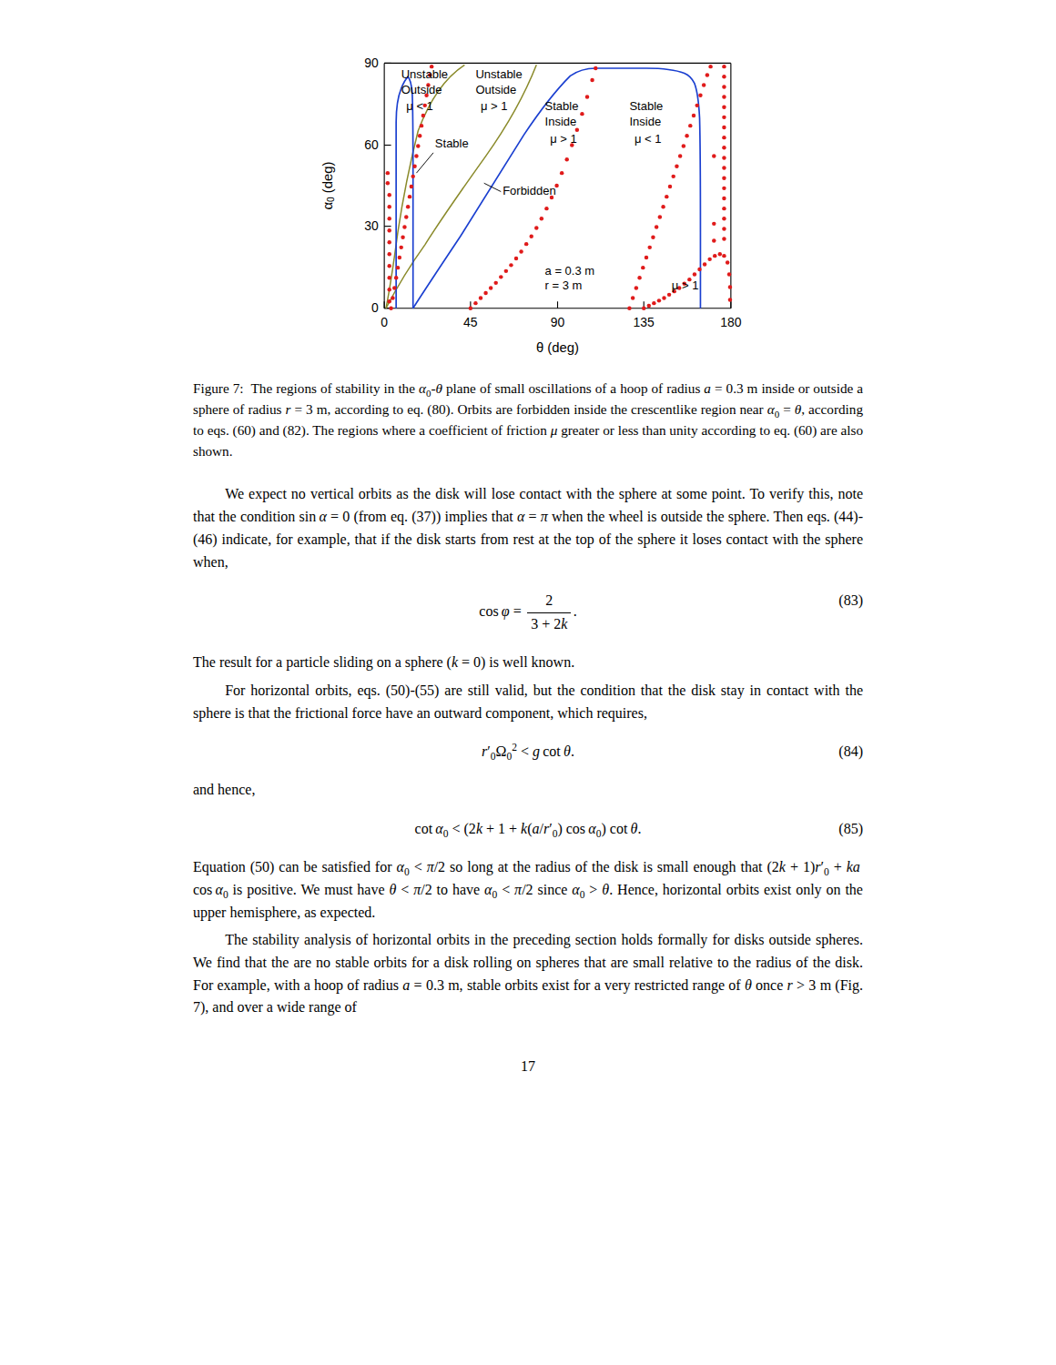0 30 60 90 0 45 90 135 180 θ (deg) α0 (deg) Unstable Outside μ < 1 Unstable Outside μ > 1 Stable Inside μ > 1 Stable Inside μ < 1 Stable Forbidden a = 0.3 m r = 3 m μ > 1
Figure 7: The regions of stability in the α0-θ plane of small oscillations of a hoop of radius a = 0.3 m inside or outside a sphere of radius r = 3 m, according to eq. (80). Orbits are forbidden inside the crescentlike region near α0 = θ, according to eqs. (60) and (82). The regions where a coefficient of friction μ greater or less than unity according to eq. (60) are also shown.
We expect no vertical orbits as the disk will lose contact with the sphere at some point. To verify this, note that the condition sin α = 0 (from eq. (37)) implies that α = π when the wheel is outside the sphere. Then eqs. (44)-(46) indicate, for example, that if the disk starts from rest at the top of the sphere it loses contact with the sphere when,
cos φ = 23 + 2k. (83)
The result for a particle sliding on a sphere (k = 0) is well known.
For horizontal orbits, eqs. (50)-(55) are still valid, but the condition that the disk stay in contact with the sphere is that the frictional force have an outward component, which requires,
r′0Ω02 < g cot θ. (84)
and hence,
cot α0 < (2k + 1 + k(a/r′0) cos α0) cot θ. (85)
Equation (50) can be satisfied for α0 < π/2 so long at the radius of the disk is small enough that (2k + 1)r′0 + ka cos α0 is positive. We must have θ < π/2 to have α0 < π/2 since α0 > θ. Hence, horizontal orbits exist only on the upper hemisphere, as expected.
The stability analysis of horizontal orbits in the preceding section holds formally for disks outside spheres. We find that the are no stable orbits for a disk rolling on spheres that are small relative to the radius of the disk. For example, with a hoop of radius a = 0.3 m, stable orbits exist for a very restricted range of θ once r > 3 m (Fig. 7), and over a wide range of
17